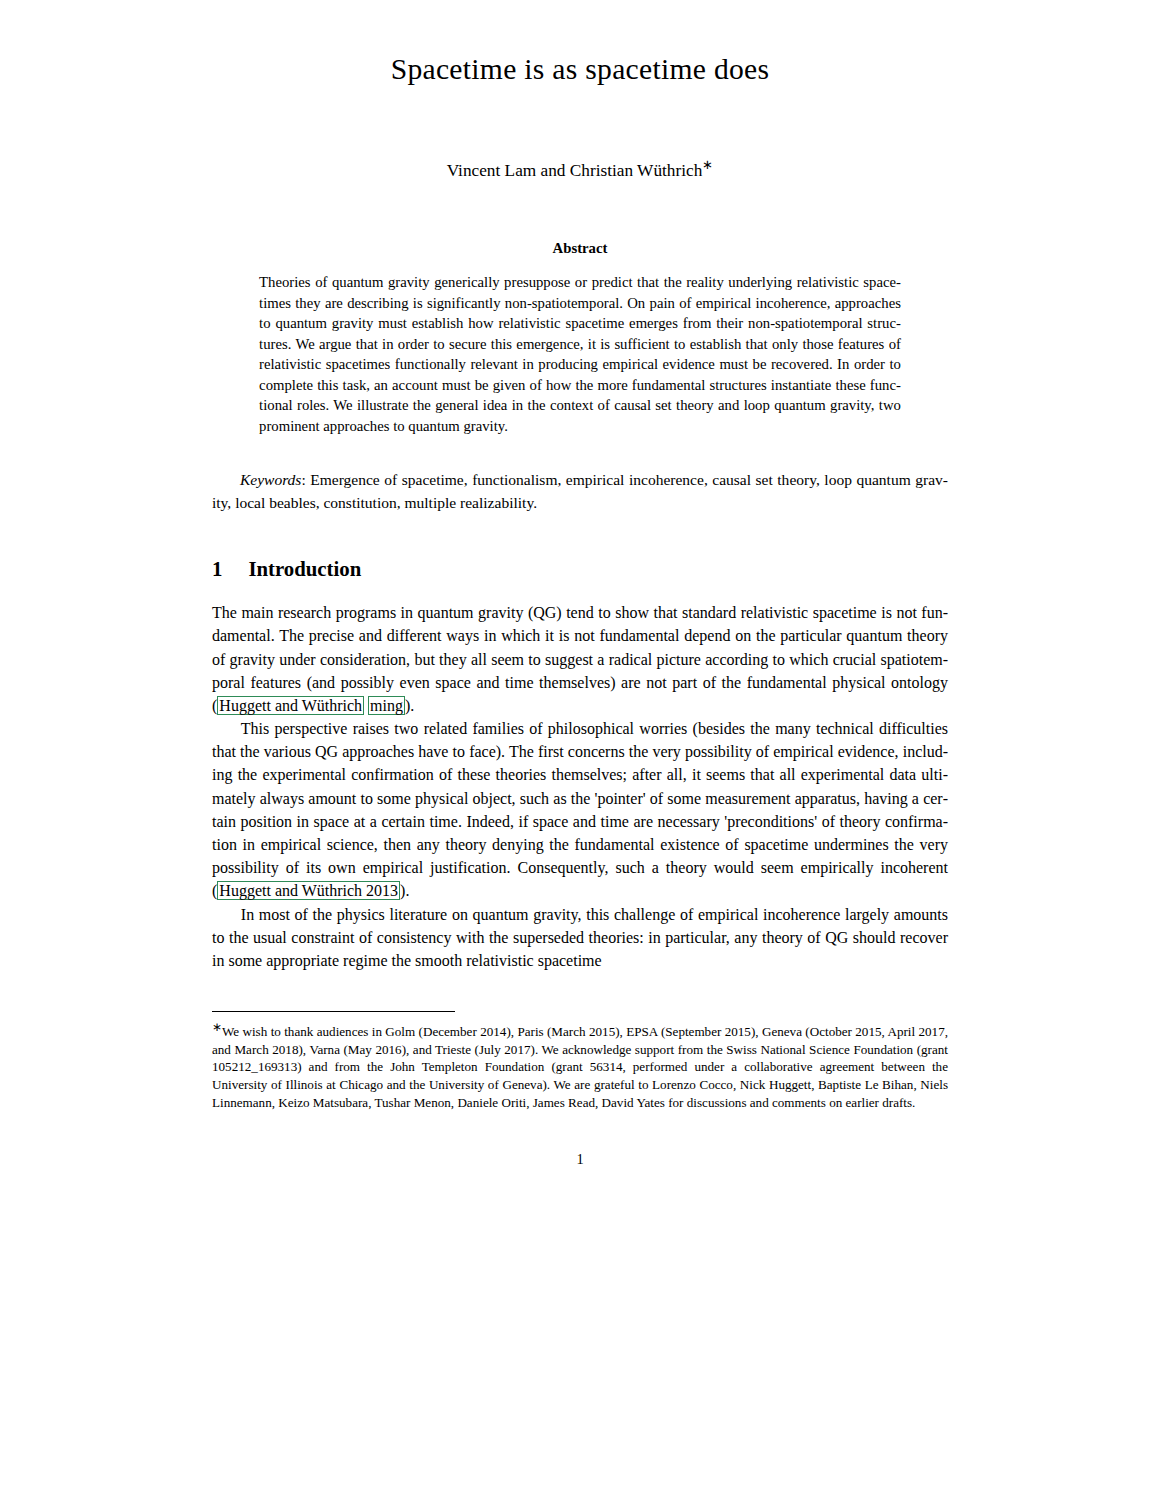Spacetime is as spacetime does
Vincent Lam and Christian Wüthrich∗
Abstract
Theories of quantum gravity generically presuppose or predict that the reality underlying relativistic spacetimes they are describing is significantly non-spatiotemporal. On pain of empirical incoherence, approaches to quantum gravity must establish how relativistic spacetime emerges from their non-spatiotemporal structures. We argue that in order to secure this emergence, it is sufficient to establish that only those features of relativistic spacetimes functionally relevant in producing empirical evidence must be recovered. In order to complete this task, an account must be given of how the more fundamental structures instantiate these functional roles. We illustrate the general idea in the context of causal set theory and loop quantum gravity, two prominent approaches to quantum gravity.
Keywords: Emergence of spacetime, functionalism, empirical incoherence, causal set theory, loop quantum gravity, local beables, constitution, multiple realizability.
1 Introduction
The main research programs in quantum gravity (QG) tend to show that standard relativistic spacetime is not fundamental. The precise and different ways in which it is not fundamental depend on the particular quantum theory of gravity under consideration, but they all seem to suggest a radical picture according to which crucial spatiotemporal features (and possibly even space and time themselves) are not part of the fundamental physical ontology (Huggett and Wüthrich ming).
This perspective raises two related families of philosophical worries (besides the many technical difficulties that the various QG approaches have to face). The first concerns the very possibility of empirical evidence, including the experimental confirmation of these theories themselves; after all, it seems that all experimental data ultimately always amount to some physical object, such as the 'pointer' of some measurement apparatus, having a certain position in space at a certain time. Indeed, if space and time are necessary 'preconditions' of theory confirmation in empirical science, then any theory denying the fundamental existence of spacetime undermines the very possibility of its own empirical justification. Consequently, such a theory would seem empirically incoherent (Huggett and Wüthrich 2013).
In most of the physics literature on quantum gravity, this challenge of empirical incoherence largely amounts to the usual constraint of consistency with the superseded theories: in particular, any theory of QG should recover in some appropriate regime the smooth relativistic spacetime
∗We wish to thank audiences in Golm (December 2014), Paris (March 2015), EPSA (September 2015), Geneva (October 2015, April 2017, and March 2018), Varna (May 2016), and Trieste (July 2017). We acknowledge support from the Swiss National Science Foundation (grant 105212_169313) and from the John Templeton Foundation (grant 56314, performed under a collaborative agreement between the University of Illinois at Chicago and the University of Geneva). We are grateful to Lorenzo Cocco, Nick Huggett, Baptiste Le Bihan, Niels Linnemann, Keizo Matsubara, Tushar Menon, Daniele Oriti, James Read, David Yates for discussions and comments on earlier drafts.
1